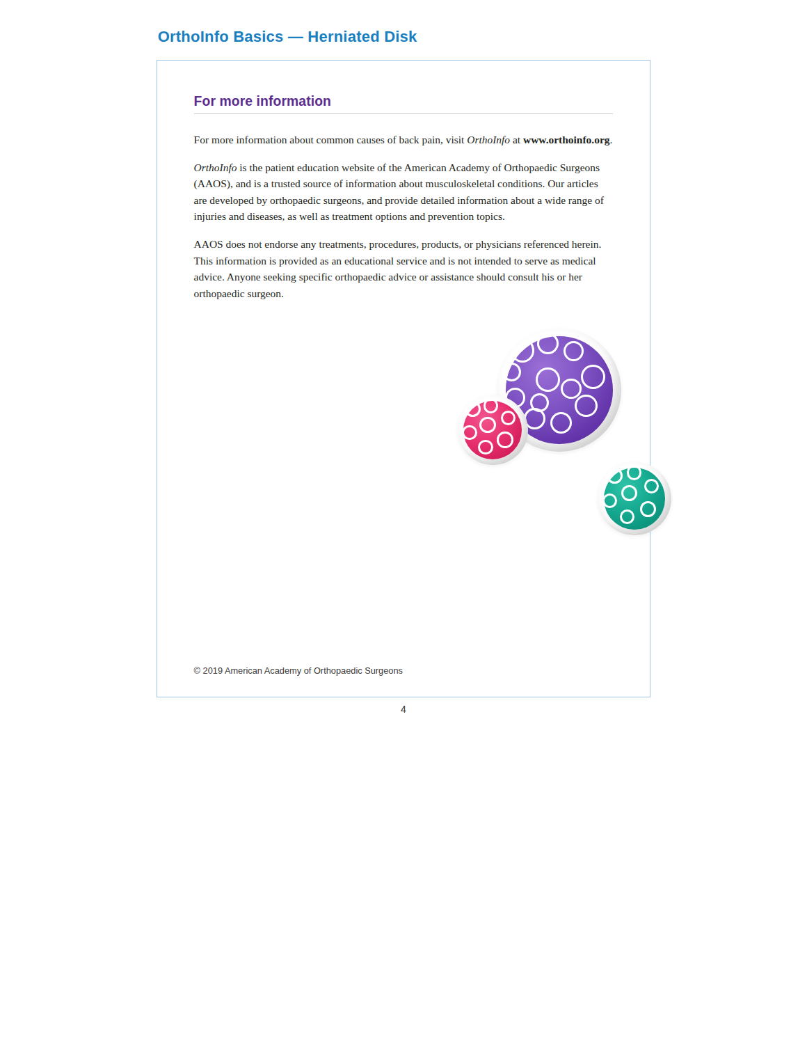OrthoInfo Basics — Herniated Disk
For more information
For more information about common causes of back pain, visit OrthoInfo at www.orthoinfo.org.
OrthoInfo is the patient education website of the American Academy of Orthopaedic Surgeons (AAOS), and is a trusted source of information about musculoskeletal conditions. Our articles are developed by orthopaedic surgeons, and provide detailed information about a wide range of injuries and diseases, as well as treatment options and prevention topics.
AAOS does not endorse any treatments, procedures, products, or physicians referenced herein. This information is provided as an educational service and is not intended to serve as medical advice. Anyone seeking specific orthopaedic advice or assistance should consult his or her orthopaedic surgeon.
© 2019 American Academy of Orthopaedic Surgeons
4